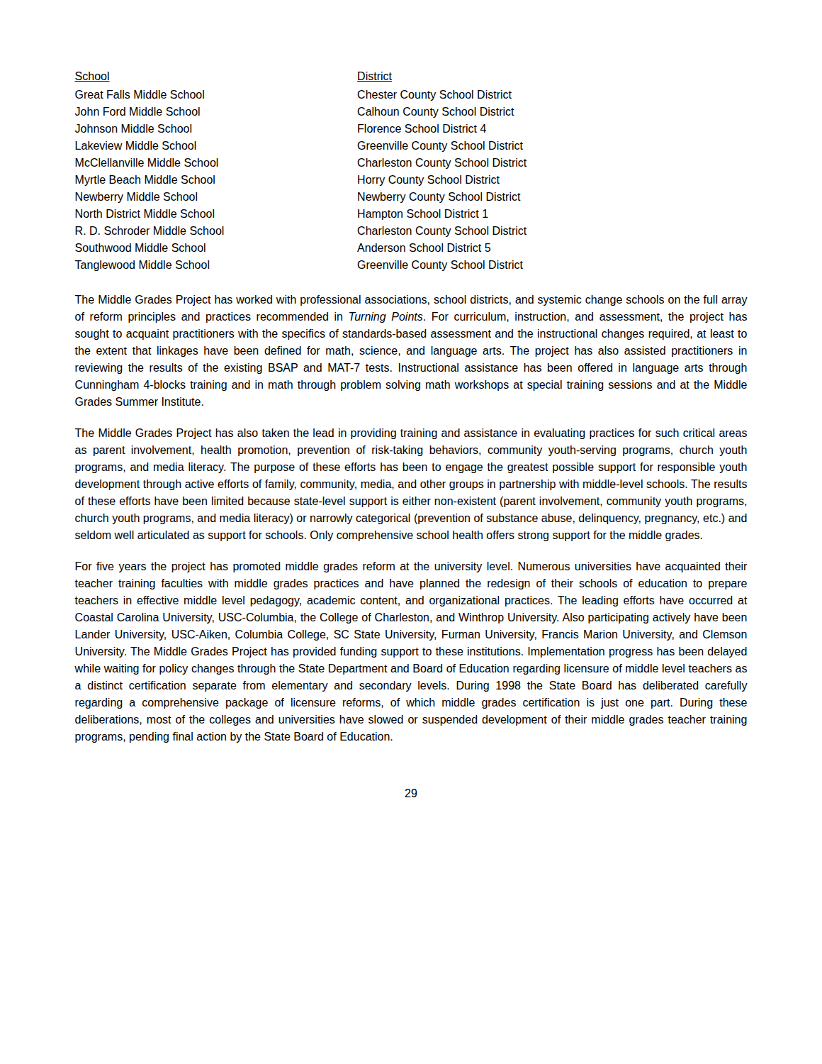| School | District |
| --- | --- |
| Great Falls Middle School | Chester County School District |
| John Ford Middle School | Calhoun County School District |
| Johnson Middle School | Florence School District 4 |
| Lakeview Middle School | Greenville County School District |
| McClellanville Middle School | Charleston County School District |
| Myrtle Beach Middle School | Horry County School District |
| Newberry Middle School | Newberry County School District |
| North District Middle School | Hampton School District 1 |
| R. D. Schroder Middle School | Charleston County School District |
| Southwood Middle School | Anderson School District 5 |
| Tanglewood Middle School | Greenville County School District |
The Middle Grades Project has worked with professional associations, school districts, and systemic change schools on the full array of reform principles and practices recommended in Turning Points. For curriculum, instruction, and assessment, the project has sought to acquaint practitioners with the specifics of standards-based assessment and the instructional changes required, at least to the extent that linkages have been defined for math, science, and language arts. The project has also assisted practitioners in reviewing the results of the existing BSAP and MAT-7 tests. Instructional assistance has been offered in language arts through Cunningham 4-blocks training and in math through problem solving math workshops at special training sessions and at the Middle Grades Summer Institute.
The Middle Grades Project has also taken the lead in providing training and assistance in evaluating practices for such critical areas as parent involvement, health promotion, prevention of risk-taking behaviors, community youth-serving programs, church youth programs, and media literacy. The purpose of these efforts has been to engage the greatest possible support for responsible youth development through active efforts of family, community, media, and other groups in partnership with middle-level schools. The results of these efforts have been limited because state-level support is either non-existent (parent involvement, community youth programs, church youth programs, and media literacy) or narrowly categorical (prevention of substance abuse, delinquency, pregnancy, etc.) and seldom well articulated as support for schools. Only comprehensive school health offers strong support for the middle grades.
For five years the project has promoted middle grades reform at the university level. Numerous universities have acquainted their teacher training faculties with middle grades practices and have planned the redesign of their schools of education to prepare teachers in effective middle level pedagogy, academic content, and organizational practices. The leading efforts have occurred at Coastal Carolina University, USC-Columbia, the College of Charleston, and Winthrop University. Also participating actively have been Lander University, USC-Aiken, Columbia College, SC State University, Furman University, Francis Marion University, and Clemson University. The Middle Grades Project has provided funding support to these institutions. Implementation progress has been delayed while waiting for policy changes through the State Department and Board of Education regarding licensure of middle level teachers as a distinct certification separate from elementary and secondary levels. During 1998 the State Board has deliberated carefully regarding a comprehensive package of licensure reforms, of which middle grades certification is just one part. During these deliberations, most of the colleges and universities have slowed or suspended development of their middle grades teacher training programs, pending final action by the State Board of Education.
29